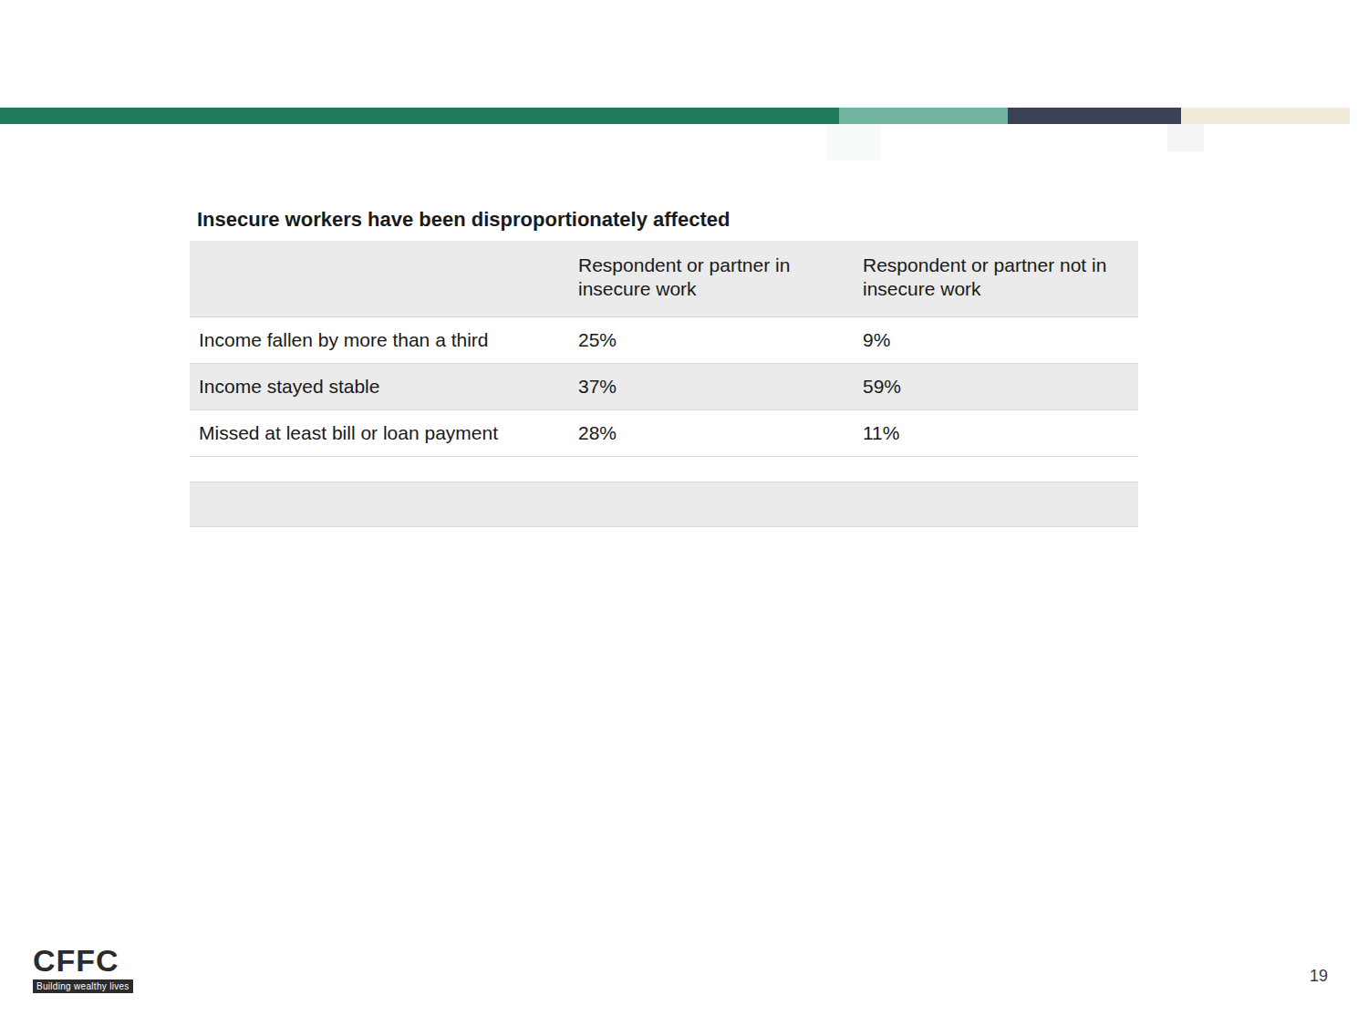Insecure workers have been disproportionately affected
| | Respondent or partner in insecure work | Respondent or partner not in insecure work |
| --- | --- | --- |
| Income fallen by more than a third | 25% | 9% |
| Income stayed stable | 37% | 59% |
| Missed at least bill or loan payment | 28% | 11% |
CFFC
Building wealthy lives
19